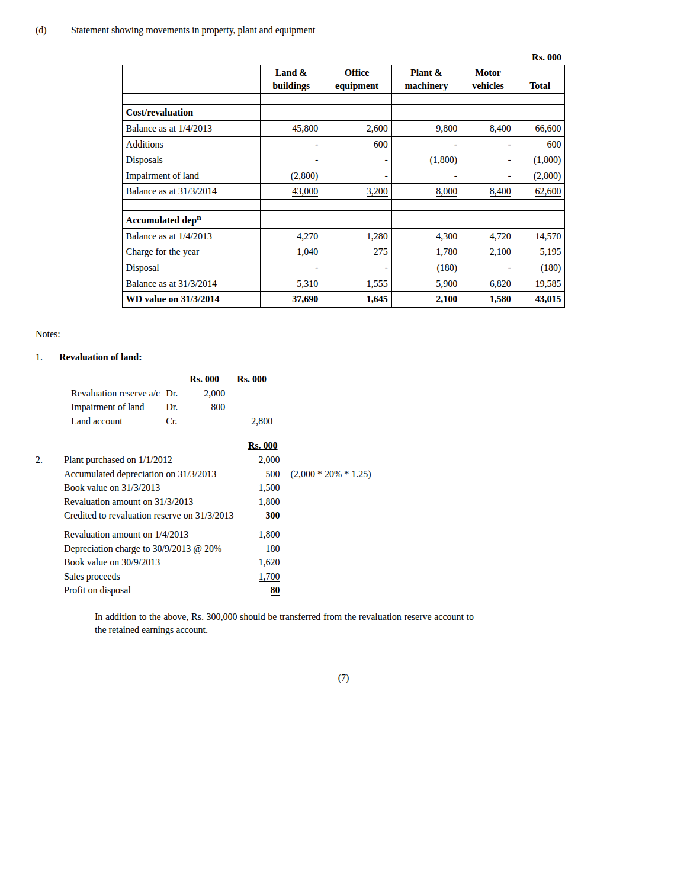(d) Statement showing movements in property, plant and equipment
| | | | | | Rs. 000 |
| | Land & buildings | Office equipment | Plant & machinery | Motor vehicles | Total |
| Cost/revaluation | | | | | |
| Balance as at 1/4/2013 | 45,800 | 2,600 | 9,800 | 8,400 | 66,600 |
| Additions | - | 600 | - | - | 600 |
| Disposals | - | - | (1,800) | - | (1,800) |
| Impairment of land | (2,800) | - | - | - | (2,800) |
| Balance as at 31/3/2014 | 43,000 | 3,200 | 8,000 | 8,400 | 62,600 |
| Accumulated dep n | | | | | |
| Balance as at 1/4/2013 | 4,270 | 1,280 | 4,300 | 4,720 | 14,570 |
| Charge for the year | 1,040 | 275 | 1,780 | 2,100 | 5,195 |
| Disposal | - | - | (180) | - | (180) |
| Balance as at 31/3/2014 | 5,310 | 1,555 | 5,900 | 6,820 | 19,585 |
| WD value on 31/3/2014 | 37,690 | 1,645 | 2,100 | 1,580 | 43,015 |
Notes:
1. Revaluation of land:
| | | Rs. 000 | Rs. 000 |
| Revaluation reserve a/c | Dr. | 2,000 | |
| Impairment of land | Dr. | 800 | |
| Land account | Cr. | | 2,800 |
| | | Rs. 000 | |
| 2. | Plant purchased on 1/1/2012 | 2,000 | |
| | Accumulated depreciation on 31/3/2013 | 500 | (2,000 * 20% * 1.25) |
| | Book value on 31/3/2013 | 1,500 | |
| | Revaluation amount on 31/3/2013 | 1,800 | |
| | Credited to revaluation reserve on 31/3/2013 | 300 | |
| | Revaluation amount on 1/4/2013 | 1,800 | |
| | Depreciation charge to 30/9/2013 @ 20% | 180 | |
| | Book value on 30/9/2013 | 1,620 | |
| | Sales proceeds | 1,700 | |
| | Profit on disposal | 80 | |
In addition to the above, Rs. 300,000 should be transferred from the revaluation reserve account to the retained earnings account.
(7)